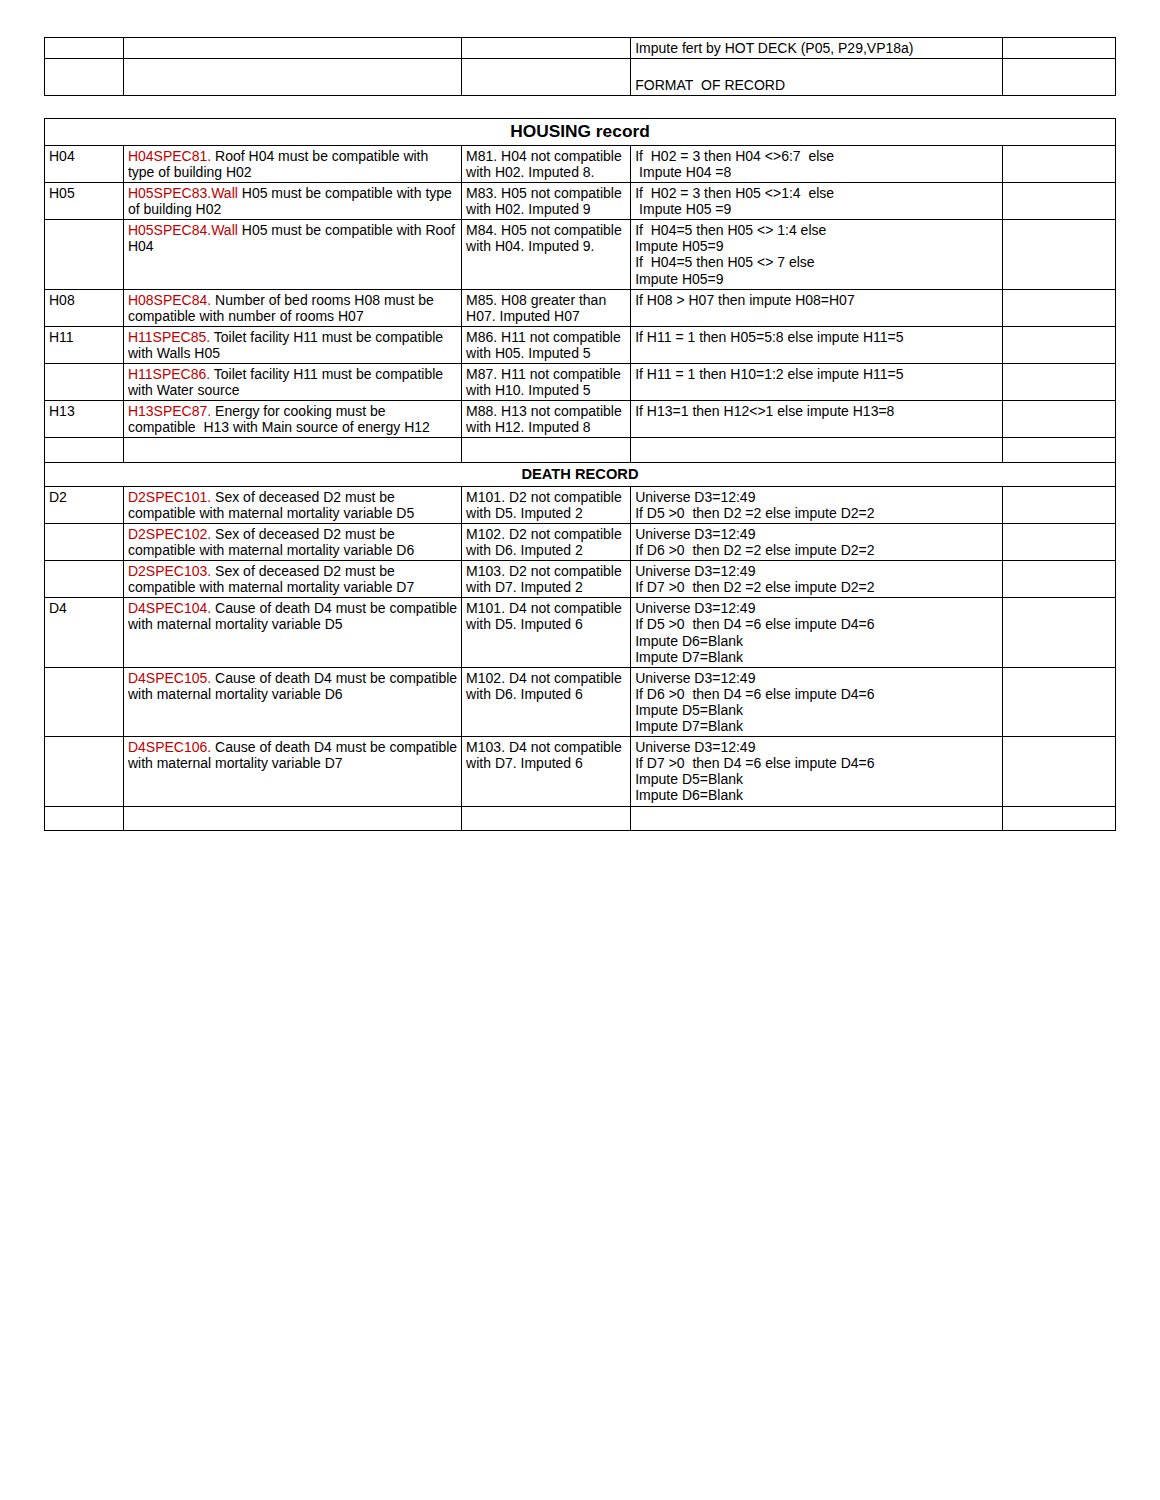| | | | Impute fert by HOT DECK (P05, P29,VP18a) | |
| | | | FORMAT OF RECORD | |
| HOUSING record |
| H04 | H04SPEC81. Roof H04 must be compatible with type of building H02 | M81. H04 not compatible with H02. Imputed 8. | If H02 = 3 then H04 <>6:7 else Impute H04 =8 | |
| H05 | H05SPEC83.Wall H05 must be compatible with type of building H02 | M83. H05 not compatible with H02. Imputed 9 | If H02 = 3 then H05 <>1:4 else Impute H05 =9 | |
| | H05SPEC84.Wall H05 must be compatible with Roof H04 | M84. H05 not compatible with H04. Imputed 9. | If H04=5 then H05 <> 1:4 else Impute H05=9 If H04=5 then H05 <> 7 else Impute H05=9 | |
| H08 | H08SPEC84. Number of bed rooms H08 must be compatible with number of rooms H07 | M85. H08 greater than H07. Imputed H07 | If H08 > H07 then impute H08=H07 | |
| H11 | H11SPEC85. Toilet facility H11 must be compatible with Walls H05 | M86. H11 not compatible with H05. Imputed 5 | If H11 = 1 then H05=5:8 else impute H11=5 | |
| | H11SPEC86. Toilet facility H11 must be compatible with Water source | M87. H11 not compatible with H10. Imputed 5 | If H11 = 1 then H10=1:2 else impute H11=5 | |
| H13 | H13SPEC87. Energy for cooking must be compatible H13 with Main source of energy H12 | M88. H13 not compatible with H12. Imputed 8 | If H13=1 then H12<>1 else impute H13=8 | |
| DEATH RECORD |
| D2 | D2SPEC101. Sex of deceased D2 must be compatible with maternal mortality variable D5 | M101. D2 not compatible with D5. Imputed 2 | Universe D3=12:49 If D5 >0 then D2 =2 else impute D2=2 | |
| | D2SPEC102. Sex of deceased D2 must be compatible with maternal mortality variable D6 | M102. D2 not compatible with D6. Imputed 2 | Universe D3=12:49 If D6 >0 then D2 =2 else impute D2=2 | |
| | D2SPEC103. Sex of deceased D2 must be compatible with maternal mortality variable D7 | M103. D2 not compatible with D7. Imputed 2 | Universe D3=12:49 If D7 >0 then D2 =2 else impute D2=2 | |
| D4 | D4SPEC104. Cause of death D4 must be compatible with maternal mortality variable D5 | M101. D4 not compatible with D5. Imputed 6 | Universe D3=12:49 If D5 >0 then D4 =6 else impute D4=6 Impute D6=Blank Impute D7=Blank | |
| | D4SPEC105. Cause of death D4 must be compatible with maternal mortality variable D6 | M102. D4 not compatible with D6. Imputed 6 | Universe D3=12:49 If D6 >0 then D4 =6 else impute D4=6 Impute D5=Blank Impute D7=Blank | |
| | D4SPEC106. Cause of death D4 must be compatible with maternal mortality variable D7 | M103. D4 not compatible with D7. Imputed 6 | Universe D3=12:49 If D7 >0 then D4 =6 else impute D4=6 Impute D5=Blank Impute D6=Blank | |